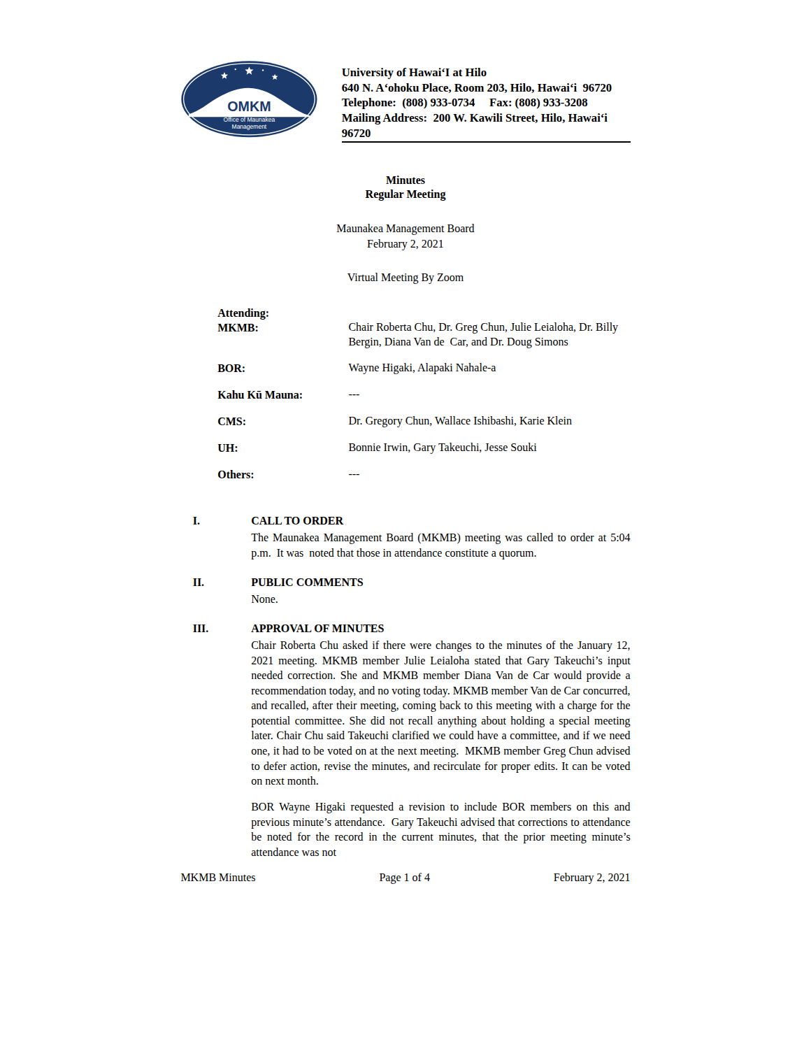OMKM Office of Maunakea Management
University of HawaiʻI at Hilo
640 N. Aʻohoku Place, Room 203, Hilo, Hawaiʻi 96720
Telephone: (808) 933-0734 Fax: (808) 933-3208
Mailing Address: 200 W. Kawili Street, Hilo, Hawaiʻi 96720
Minutes
Regular Meeting
Maunakea Management Board
February 2, 2021
Virtual Meeting By Zoom
Attending:
| MKMB: | Chair Roberta Chu, Dr. Greg Chun, Julie Leialoha, Dr. Billy Bergin, Diana Van de Car, and Dr. Doug Simons |
| BOR: | Wayne Higaki, Alapaki Nahale-a |
| Kahu Kū Mauna: | --- |
| CMS: | Dr. Gregory Chun, Wallace Ishibashi, Karie Klein |
| UH: | Bonnie Irwin, Gary Takeuchi, Jesse Souki |
| Others: | --- |
I.
Call to Order
The Maunakea Management Board (MKMB) meeting was called to order at 5:04 p.m. It was noted that those in attendance constitute a quorum.
II.
Public Comments
None.
III.
Approval of Minutes
Chair Roberta Chu asked if there were changes to the minutes of the January 12, 2021 meeting. MKMB member Julie Leialoha stated that Gary Takeuchi’s input needed correction. She and MKMB member Diana Van de Car would provide a recommendation today, and no voting today. MKMB member Van de Car concurred, and recalled, after their meeting, coming back to this meeting with a charge for the potential committee. She did not recall anything about holding a special meeting later. Chair Chu said Takeuchi clarified we could have a committee, and if we need one, it had to be voted on at the next meeting. MKMB member Greg Chun advised to defer action, revise the minutes, and recirculate for proper edits. It can be voted on next month.
BOR Wayne Higaki requested a revision to include BOR members on this and previous minute’s attendance. Gary Takeuchi advised that corrections to attendance be noted for the record in the current minutes, that the prior meeting minute’s attendance was not
MKMB Minutes Page 1 of 4 February 2, 2021